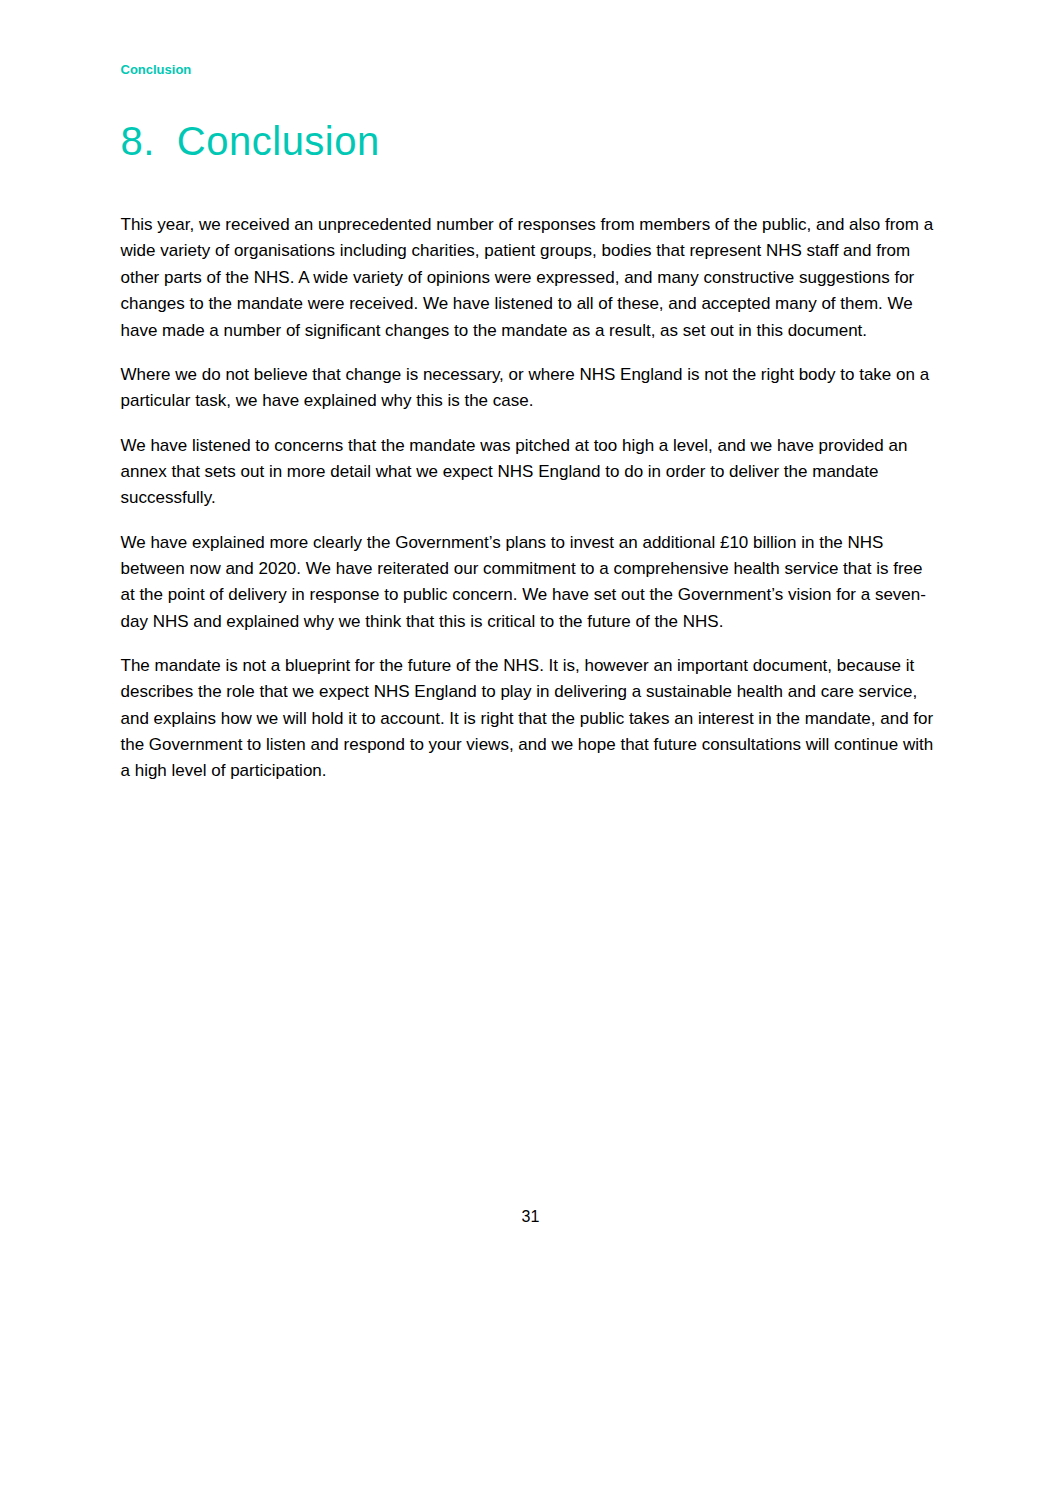Conclusion
8. Conclusion
This year, we received an unprecedented number of responses from members of the public, and also from a wide variety of organisations including charities, patient groups, bodies that represent NHS staff and from other parts of the NHS. A wide variety of opinions were expressed, and many constructive suggestions for changes to the mandate were received. We have listened to all of these, and accepted many of them. We have made a number of significant changes to the mandate as a result, as set out in this document.
Where we do not believe that change is necessary, or where NHS England is not the right body to take on a particular task, we have explained why this is the case.
We have listened to concerns that the mandate was pitched at too high a level, and we have provided an annex that sets out in more detail what we expect NHS England to do in order to deliver the mandate successfully.
We have explained more clearly the Government’s plans to invest an additional £10 billion in the NHS between now and 2020. We have reiterated our commitment to a comprehensive health service that is free at the point of delivery in response to public concern. We have set out the Government’s vision for a seven-day NHS and explained why we think that this is critical to the future of the NHS.
The mandate is not a blueprint for the future of the NHS. It is, however an important document, because it describes the role that we expect NHS England to play in delivering a sustainable health and care service, and explains how we will hold it to account. It is right that the public takes an interest in the mandate, and for the Government to listen and respond to your views, and we hope that future consultations will continue with a high level of participation.
31